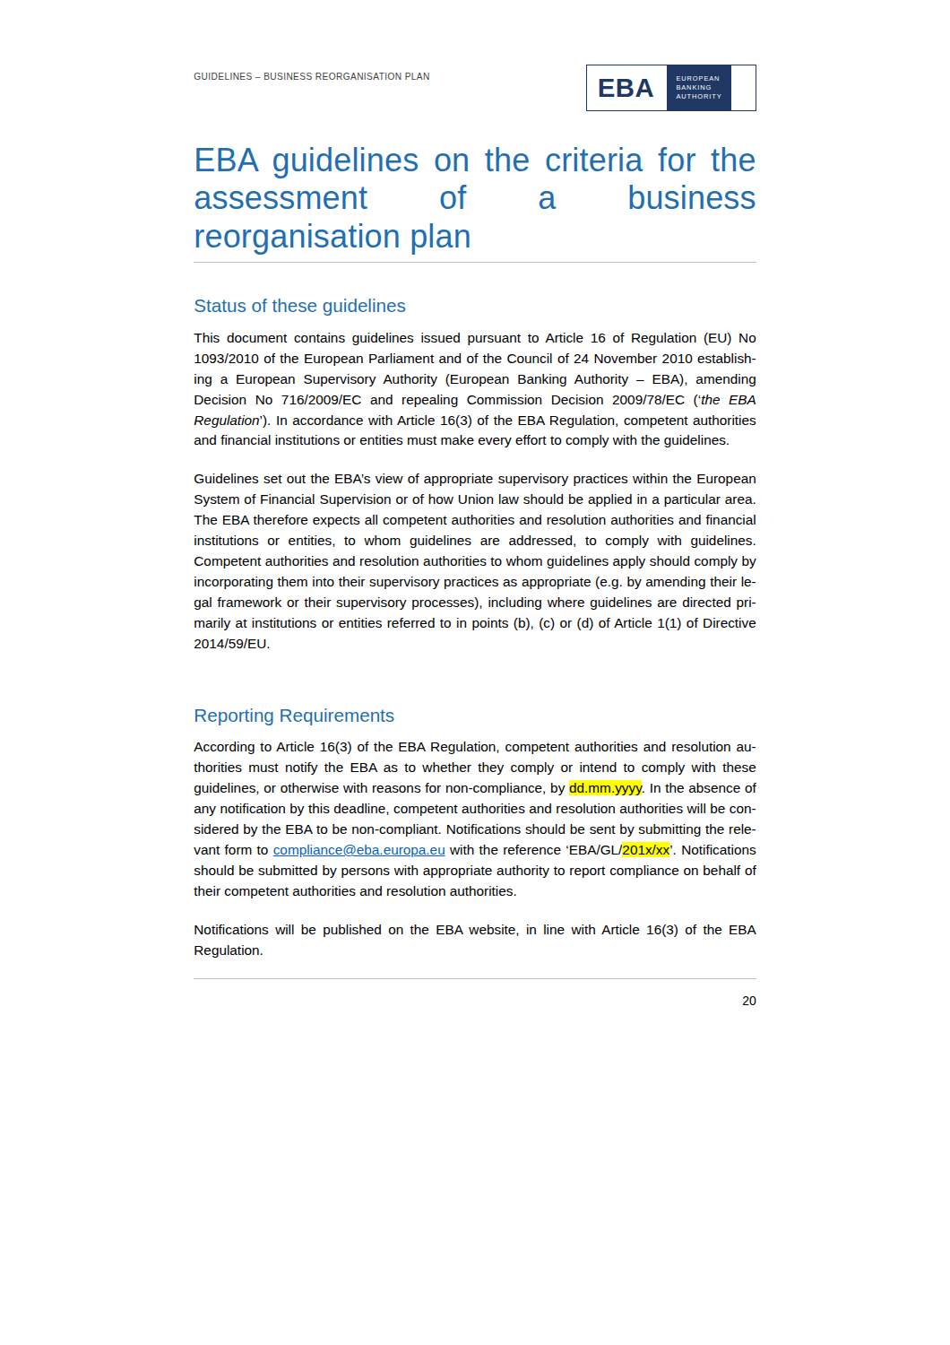Guidelines – Business reorganisation plan
EBA
European Banking Authority
EBA guidelines on the criteria for the assessment of a business reorganisation plan
Status of these guidelines
This document contains guidelines issued pursuant to Article 16 of Regulation (EU) No 1093/2010 of the European Parliament and of the Council of 24 November 2010 establishing a European Supervisory Authority (European Banking Authority – EBA), amending Decision No 716/2009/EC and repealing Commission Decision 2009/78/EC (‘the EBA Regulation’). In accordance with Article 16(3) of the EBA Regulation, competent authorities and financial institutions or entities must make every effort to comply with the guidelines.
Guidelines set out the EBA’s view of appropriate supervisory practices within the European System of Financial Supervision or of how Union law should be applied in a particular area. The EBA therefore expects all competent authorities and resolution authorities and financial institutions or entities, to whom guidelines are addressed, to comply with guidelines. Competent authorities and resolution authorities to whom guidelines apply should comply by incorporating them into their supervisory practices as appropriate (e.g. by amending their legal framework or their supervisory processes), including where guidelines are directed primarily at institutions or entities referred to in points (b), (c) or (d) of Article 1(1) of Directive 2014/59/EU.
Reporting Requirements
According to Article 16(3) of the EBA Regulation, competent authorities and resolution authorities must notify the EBA as to whether they comply or intend to comply with these guidelines, or otherwise with reasons for non-compliance, by dd.mm.yyyy. In the absence of any notification by this deadline, competent authorities and resolution authorities will be considered by the EBA to be non-compliant. Notifications should be sent by submitting the relevant form to compliance@eba.europa.eu with the reference ‘EBA/GL/201x/xx’. Notifications should be submitted by persons with appropriate authority to report compliance on behalf of their competent authorities and resolution authorities.
Notifications will be published on the EBA website, in line with Article 16(3) of the EBA Regulation.
20